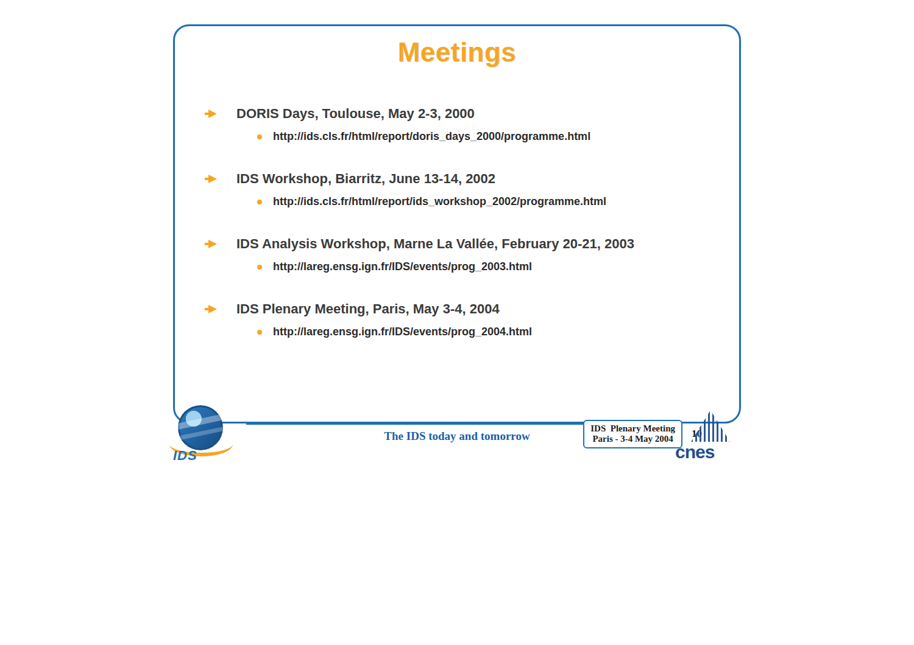Meetings
DORIS Days, Toulouse, May 2-3, 2000
http://ids.cls.fr/html/report/doris_days_2000/programme.html
IDS Workshop, Biarritz, June 13-14, 2002
http://ids.cls.fr/html/report/ids_workshop_2002/programme.html
IDS Analysis Workshop, Marne La Vallée, February 20-21, 2003
http://lareg.ensg.ign.fr/IDS/events/prog_2003.html
IDS Plenary Meeting, Paris, May 3-4, 2004
http://lareg.ensg.ign.fr/IDS/events/prog_2004.html
The IDS today and tomorrow
IDS Plenary Meeting
Paris - 3-4 May 2004 10
IDS
cnes